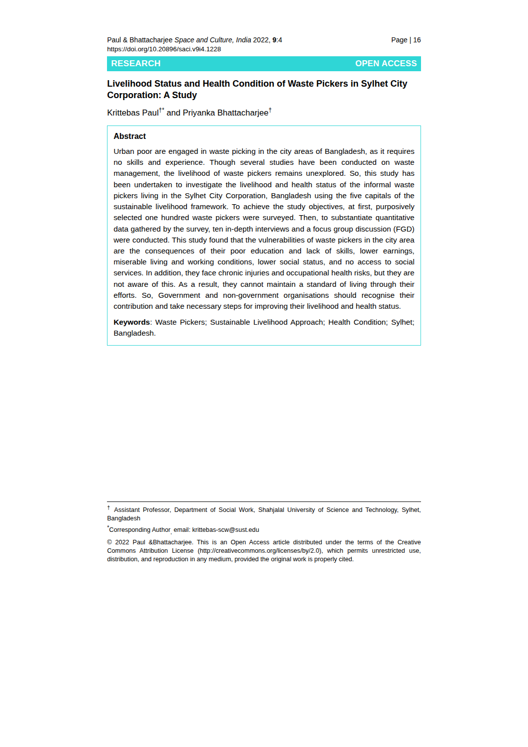Paul & Bhattacharjee Space and Culture, India 2022, 9:4
https://doi.org/10.20896/saci.v9i4.1228
Page | 16
RESEARCH OPEN ACCESS
Livelihood Status and Health Condition of Waste Pickers in Sylhet City Corporation: A Study
Krittebas Paul†* and Priyanka Bhattacharjee†
Abstract
Urban poor are engaged in waste picking in the city areas of Bangladesh, as it requires no skills and experience. Though several studies have been conducted on waste management, the livelihood of waste pickers remains unexplored. So, this study has been undertaken to investigate the livelihood and health status of the informal waste pickers living in the Sylhet City Corporation, Bangladesh using the five capitals of the sustainable livelihood framework. To achieve the study objectives, at first, purposively selected one hundred waste pickers were surveyed. Then, to substantiate quantitative data gathered by the survey, ten in-depth interviews and a focus group discussion (FGD) were conducted. This study found that the vulnerabilities of waste pickers in the city area are the consequences of their poor education and lack of skills, lower earnings, miserable living and working conditions, lower social status, and no access to social services. In addition, they face chronic injuries and occupational health risks, but they are not aware of this. As a result, they cannot maintain a standard of living through their efforts. So, Government and non-government organisations should recognise their contribution and take necessary steps for improving their livelihood and health status.
Keywords: Waste Pickers; Sustainable Livelihood Approach; Health Condition; Sylhet; Bangladesh.
† Assistant Professor, Department of Social Work, Shahjalal University of Science and Technology, Sylhet, Bangladesh
*Corresponding Author, email: krittebas-scw@sust.edu
© 2022 Paul &Bhattacharjee. This is an Open Access article distributed under the terms of the Creative Commons Attribution License (http://creativecommons.org/licenses/by/2.0), which permits unrestricted use, distribution, and reproduction in any medium, provided the original work is properly cited.